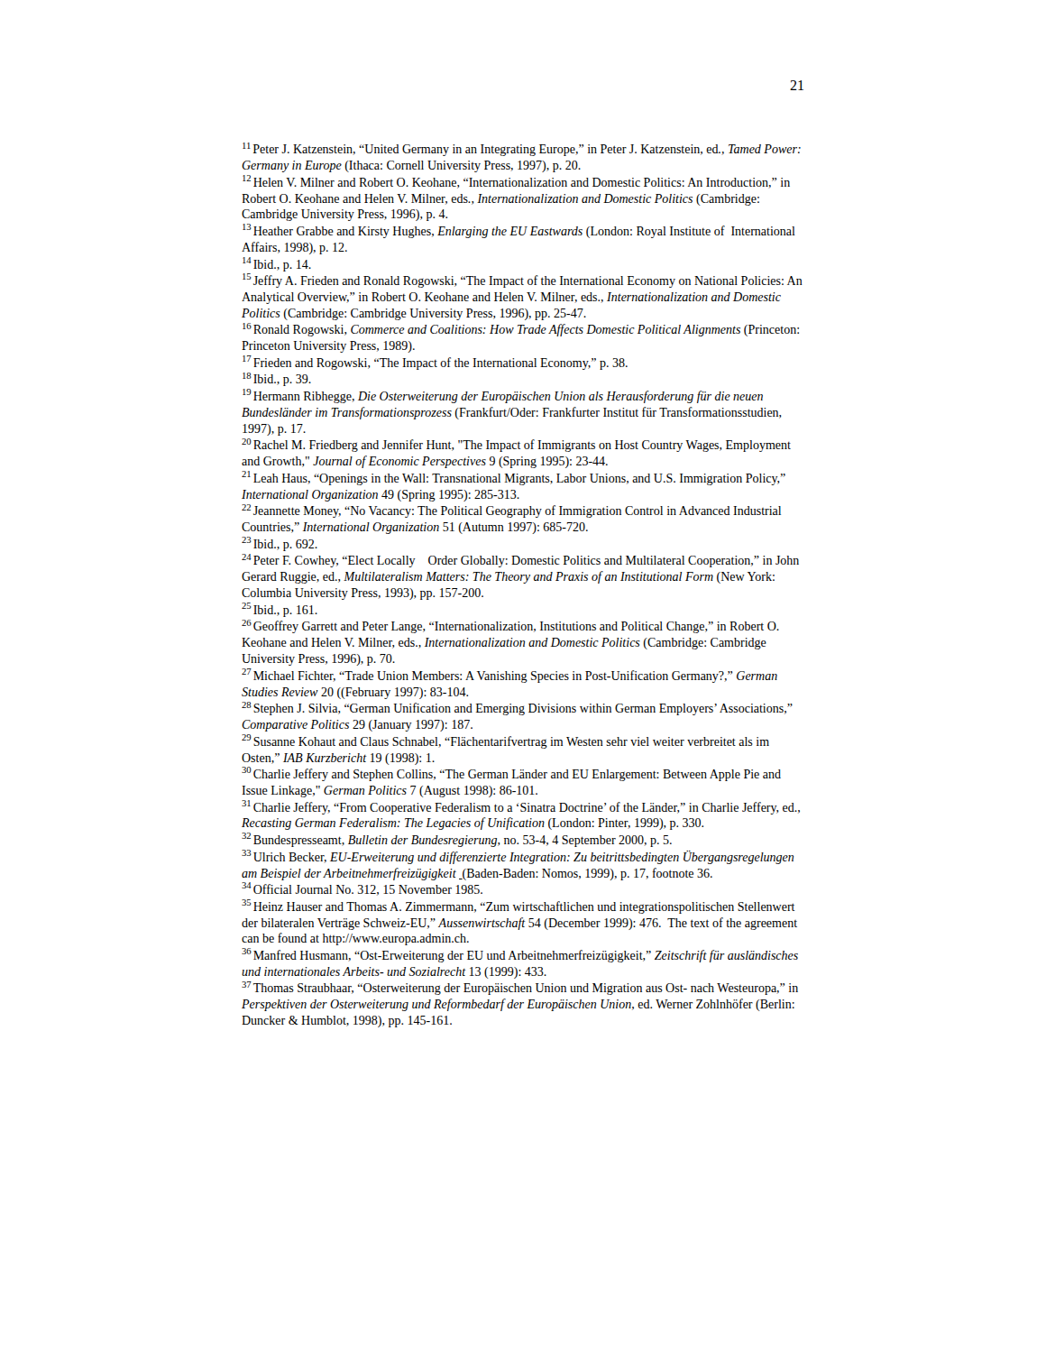21
11Peter J. Katzenstein, “United Germany in an Integrating Europe,” in Peter J. Katzenstein, ed., Tamed Power: Germany in Europe (Ithaca: Cornell University Press, 1997), p. 20.
12Helen V. Milner and Robert O. Keohane, “Internationalization and Domestic Politics: An Introduction,” in Robert O. Keohane and Helen V. Milner, eds., Internationalization and Domestic Politics (Cambridge: Cambridge University Press, 1996), p. 4.
13Heather Grabbe and Kirsty Hughes, Enlarging the EU Eastwards (London: Royal Institute of International Affairs, 1998), p. 12.
14Ibid., p. 14.
15Jeffry A. Frieden and Ronald Rogowski, “The Impact of the International Economy on National Policies: An Analytical Overview,” in Robert O. Keohane and Helen V. Milner, eds., Internationalization and Domestic Politics (Cambridge: Cambridge University Press, 1996), pp. 25-47.
16Ronald Rogowski, Commerce and Coalitions: How Trade Affects Domestic Political Alignments (Princeton: Princeton University Press, 1989).
17Frieden and Rogowski, “The Impact of the International Economy,” p. 38.
18Ibid., p. 39.
19Hermann Ribhegge, Die Osterweiterung der Europäischen Union als Herausforderung für die neuen Bundesländer im Transformationsprozess (Frankfurt/Oder: Frankfurter Institut für Transformationsstudien, 1997), p. 17.
20Rachel M. Friedberg and Jennifer Hunt, "The Impact of Immigrants on Host Country Wages, Employment and Growth," Journal of Economic Perspectives 9 (Spring 1995): 23-44.
21Leah Haus, “Openings in the Wall: Transnational Migrants, Labor Unions, and U.S. Immigration Policy,” International Organization 49 (Spring 1995): 285-313.
22Jeannette Money, “No Vacancy: The Political Geography of Immigration Control in Advanced Industrial Countries,” International Organization 51 (Autumn 1997): 685-720.
23Ibid., p. 692.
24Peter F. Cowhey, “Elect Locally Order Globally: Domestic Politics and Multilateral Cooperation,” in John Gerard Ruggie, ed., Multilateralism Matters: The Theory and Praxis of an Institutional Form (New York: Columbia University Press, 1993), pp. 157-200.
25Ibid., p. 161.
26Geoffrey Garrett and Peter Lange, “Internationalization, Institutions and Political Change,” in Robert O. Keohane and Helen V. Milner, eds., Internationalization and Domestic Politics (Cambridge: Cambridge University Press, 1996), p. 70.
27Michael Fichter, “Trade Union Members: A Vanishing Species in Post-Unification Germany?,” German Studies Review 20 ((February 1997): 83-104.
28Stephen J. Silvia, “German Unification and Emerging Divisions within German Employers’ Associations,” Comparative Politics 29 (January 1997): 187.
29Susanne Kohaut and Claus Schnabel, “Flächentarifvertrag im Westen sehr viel weiter verbreitet als im Osten,” IAB Kurzbericht 19 (1998): 1.
30Charlie Jeffery and Stephen Collins, “The German Länder and EU Enlargement: Between Apple Pie and Issue Linkage," German Politics 7 (August 1998): 86-101.
31Charlie Jeffery, “From Cooperative Federalism to a ‘Sinatra Doctrine’ of the Länder,” in Charlie Jeffery, ed., Recasting German Federalism: The Legacies of Unification (London: Pinter, 1999), p. 330.
32Bundespresseamt, Bulletin der Bundesregierung, no. 53-4, 4 September 2000, p. 5.
33Ulrich Becker, EU-Erweiterung und differenzierte Integration: Zu beitrittsbedingten Übergangsregelungen am Beispiel der Arbeitnehmerfreizügigkeit (Baden-Baden: Nomos, 1999), p. 17, footnote 36.
34Official Journal No. 312, 15 November 1985.
35Heinz Hauser and Thomas A. Zimmermann, “Zum wirtschaftlichen und integrationspolitischen Stellenwert der bilateralen Verträge Schweiz-EU,” Aussenwirtschaft 54 (December 1999): 476. The text of the agreement can be found at http://www.europa.admin.ch.
36Manfred Husmann, “Ost-Erweiterung der EU und Arbeitnehmerfreizügigkeit,” Zeitschrift für ausländisches und internationales Arbeits- und Sozialrecht 13 (1999): 433.
37Thomas Straubhaar, “Osterweiterung der Europäischen Union und Migration aus Ost- nach Westeuropa,” in Perspektiven der Osterweiterung und Reformbedarf der Europäischen Union, ed. Werner Zohlnhöfer (Berlin: Duncker & Humblot, 1998), pp. 145-161.